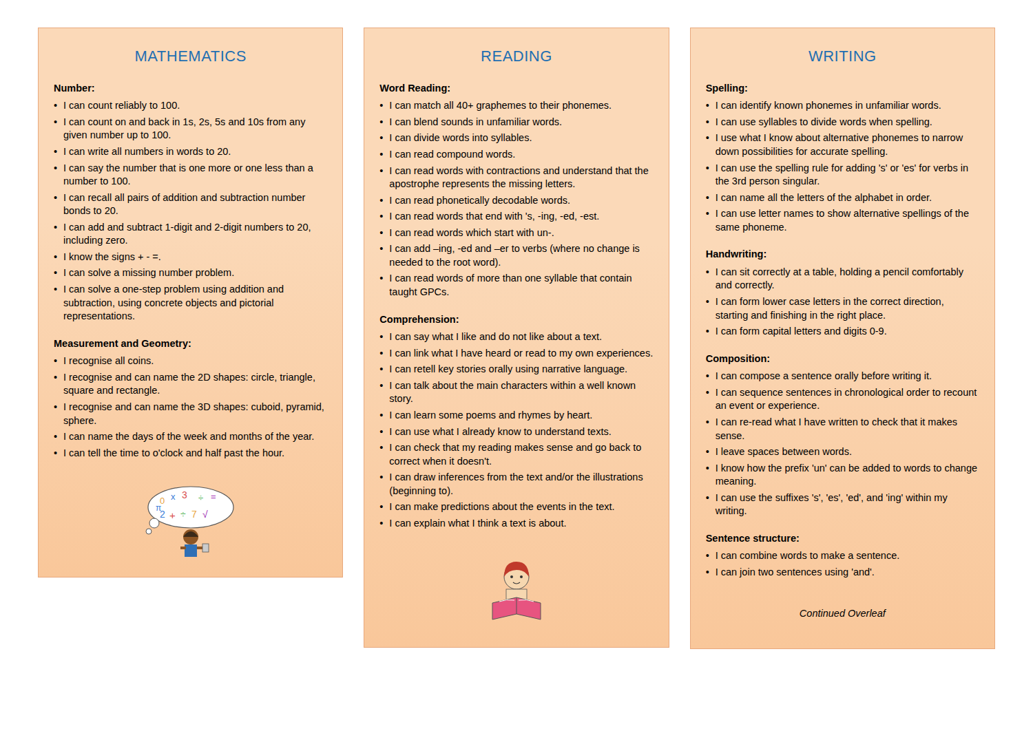MATHEMATICS
Number:
I can count reliably to 100.
I can count on and back in 1s, 2s, 5s and 10s from any given number up to 100.
I can write all numbers in words to 20.
I can say the number that is one more or one less than a number to 100.
I can recall all pairs of addition and subtraction number bonds to 20.
I can add and subtract 1-digit and 2-digit numbers to 20, including zero.
I know the signs + - =.
I can solve a missing number problem.
I can solve a one-step problem using addition and subtraction, using concrete objects and pictorial representations.
Measurement and Geometry:
I recognise all coins.
I recognise and can name the 2D shapes: circle, triangle, square and rectangle.
I recognise and can name the 3D shapes: cuboid, pyramid, sphere.
I can name the days of the week and months of the year.
I can tell the time to o'clock and half past the hour.
0 x 3 ÷ = 2 + ÷ 7 √ π
READING
Word Reading:
I can match all 40+ graphemes to their phonemes.
I can blend sounds in unfamiliar words.
I can divide words into syllables.
I can read compound words.
I can read words with contractions and understand that the apostrophe represents the missing letters.
I can read phonetically decodable words.
I can read words that end with 's, -ing, -ed, -est.
I can read words which start with un-.
I can add –ing, -ed and –er to verbs (where no change is needed to the root word).
I can read words of more than one syllable that contain taught GPCs.
Comprehension:
I can say what I like and do not like about a text.
I can link what I have heard or read to my own experiences.
I can retell key stories orally using narrative language.
I can talk about the main characters within a well known story.
I can learn some poems and rhymes by heart.
I can use what I already know to understand texts.
I can check that my reading makes sense and go back to correct when it doesn't.
I can draw inferences from the text and/or the illustrations (beginning to).
I can make predictions about the events in the text.
I can explain what I think a text is about.
WRITING
Spelling:
I can identify known phonemes in unfamiliar words.
I can use syllables to divide words when spelling.
I use what I know about alternative phonemes to narrow down possibilities for accurate spelling.
I can use the spelling rule for adding 's' or 'es' for verbs in the 3rd person singular.
I can name all the letters of the alphabet in order.
I can use letter names to show alternative spellings of the same phoneme.
Handwriting:
I can sit correctly at a table, holding a pencil comfortably and correctly.
I can form lower case letters in the correct direction, starting and finishing in the right place.
I can form capital letters and digits 0-9.
Composition:
I can compose a sentence orally before writing it.
I can sequence sentences in chronological order to recount an event or experience.
I can re-read what I have written to check that it makes sense.
I leave spaces between words.
I know how the prefix 'un' can be added to words to change meaning.
I can use the suffixes 's', 'es', 'ed', and 'ing' within my writing.
Sentence structure:
I can combine words to make a sentence.
I can join two sentences using 'and'.
Continued Overleaf